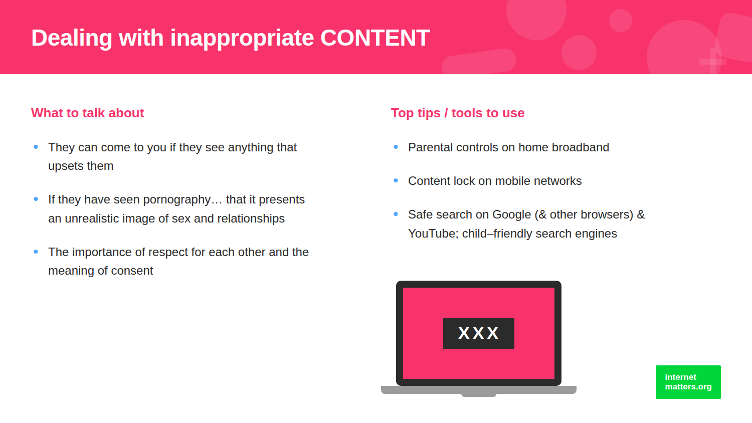Dealing with inappropriate CONTENT
What to talk about
They can come to you if they see anything that upsets them
If they have seen pornography… that it presents an unrealistic image of sex and relationships
The importance of respect for each other and the meaning of consent
Top tips / tools to use
Parental controls on home broadband
Content lock on mobile networks
Safe search on Google (& other browsers) & YouTube; child–friendly search engines
XXX
internet matters.org